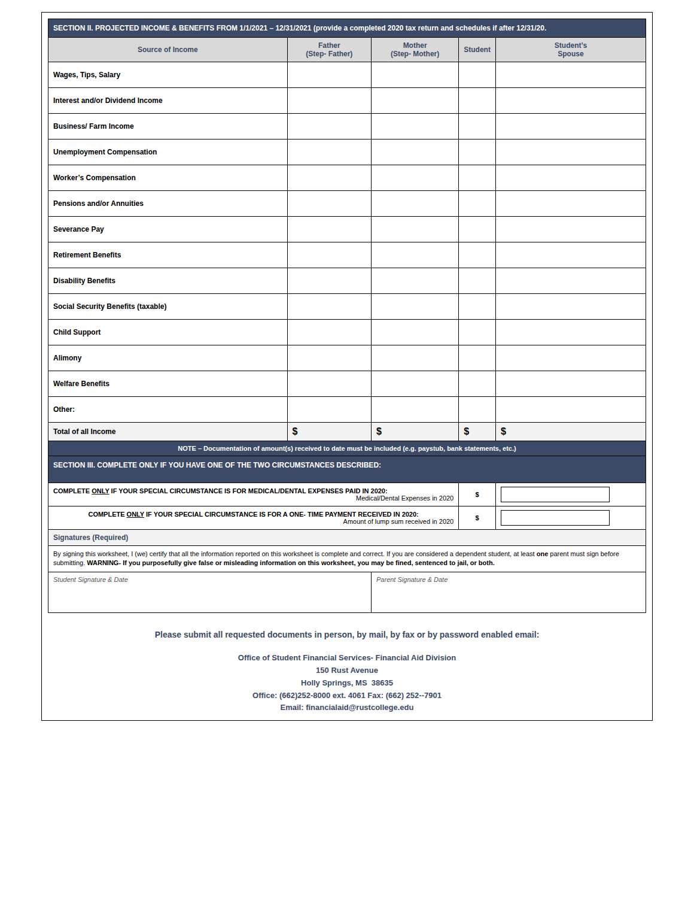| SECTION II. PROJECTED INCOME & BENEFITS FROM 1/1/2021 – 12/31/2021 (provide a completed 2020 tax return and schedules if after 12/31/20. |
| Source of Income | Father (Step- Father) | Mother (Step- Mother) | Student | Student’s Spouse |
| Wages, Tips, Salary | | | | |
| Interest and/or Dividend Income | | | | |
| Business/ Farm Income | | | | |
| Unemployment Compensation | | | | |
| Worker’s Compensation | | | | |
| Pensions and/or Annuities | | | | |
| Severance Pay | | | | |
| Retirement Benefits | | | | |
| Disability Benefits | | | | |
| Social Security Benefits (taxable) | | | | |
| Child Support | | | | |
| Alimony | | | | |
| Welfare Benefits | | | | |
| Other: | | | | |
| Total of all Income | $ | $ | $ | $ |
| NOTE – Documentation of amount(s) received to date must be included (e.g. paystub, bank statements, etc.) |
| SECTION III. COMPLETE ONLY IF YOU HAVE ONE OF THE TWO CIRCUMSTANCES DESCRIBED: |
| COMPLETE ONLY IF YOUR SPECIAL CIRCUMSTANCE IS FOR MEDICAL/DENTAL EXPENSES PAID IN 2020: Medical/Dental Expenses in 2020 | $ | |
| COMPLETE ONLY IF YOUR SPECIAL CIRCUMSTANCE IS FOR A ONE- TIME PAYMENT RECEIVED IN 2020: Amount of lump sum received in 2020 | $ | |
| Signatures (Required) |
| By signing this worksheet, I (we) certify that all the information reported on this worksheet is complete and correct. If you are considered a dependent student, at least one parent must sign before submitting. WARNING- If you purposefully give false or misleading information on this worksheet, you may be fined, sentenced to jail, or both. |
| Student Signature & Date | Parent Signature & Date |
Please submit all requested documents in person, by mail, by fax or by password enabled email:
Office of Student Financial Services- Financial Aid Division
150 Rust Avenue
Holly Springs, MS 38635
Office: (662)252-8000 ext. 4061 Fax: (662) 252--7901
Email: financialaid@rustcollege.edu